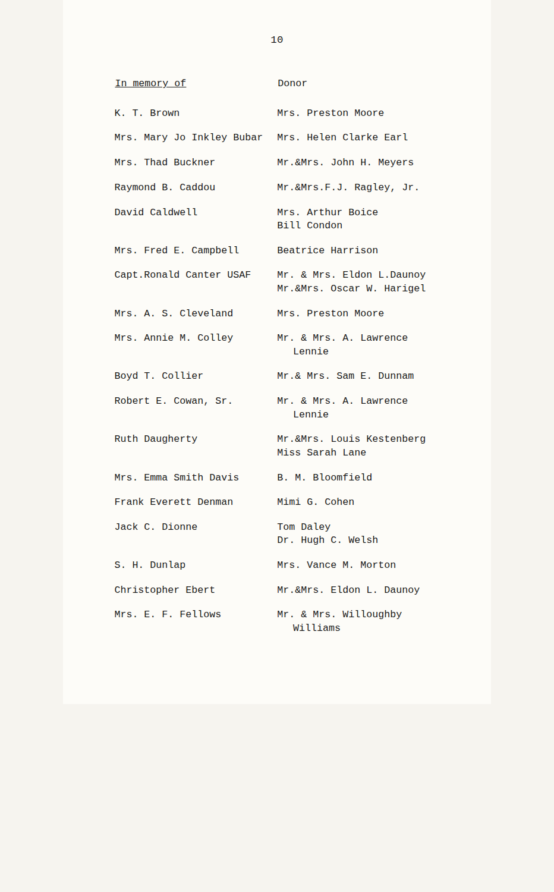10
| In memory of | Donor |
| --- | --- |
| K. T. Brown | Mrs. Preston Moore |
| Mrs. Mary Jo Inkley Bubar | Mrs. Helen Clarke Earl |
| Mrs. Thad Buckner | Mr.&Mrs. John H. Meyers |
| Raymond B. Caddou | Mr.&Mrs.F.J. Ragley, Jr. |
| David Caldwell | Mrs. Arthur Boice Bill Condon |
| Mrs. Fred E. Campbell | Beatrice Harrison |
| Capt.Ronald Canter USAF | Mr. & Mrs. Eldon L.Daunoy Mr.&Mrs. Oscar W. Harigel |
| Mrs. A. S. Cleveland | Mrs. Preston Moore |
| Mrs. Annie M. Colley | Mr. & Mrs. A. Lawrence Lennie |
| Boyd T. Collier | Mr.& Mrs. Sam E. Dunnam |
| Robert E. Cowan, Sr. | Mr. & Mrs. A. Lawrence Lennie |
| Ruth Daugherty | Mr.&Mrs. Louis Kestenberg Miss Sarah Lane |
| Mrs. Emma Smith Davis | B. M. Bloomfield |
| Frank Everett Denman | Mimi G. Cohen |
| Jack C. Dionne | Tom Daley Dr. Hugh C. Welsh |
| S. H. Dunlap | Mrs. Vance M. Morton |
| Christopher Ebert | Mr.&Mrs. Eldon L. Daunoy |
| Mrs. E. F. Fellows | Mr. & Mrs. Willoughby Williams |